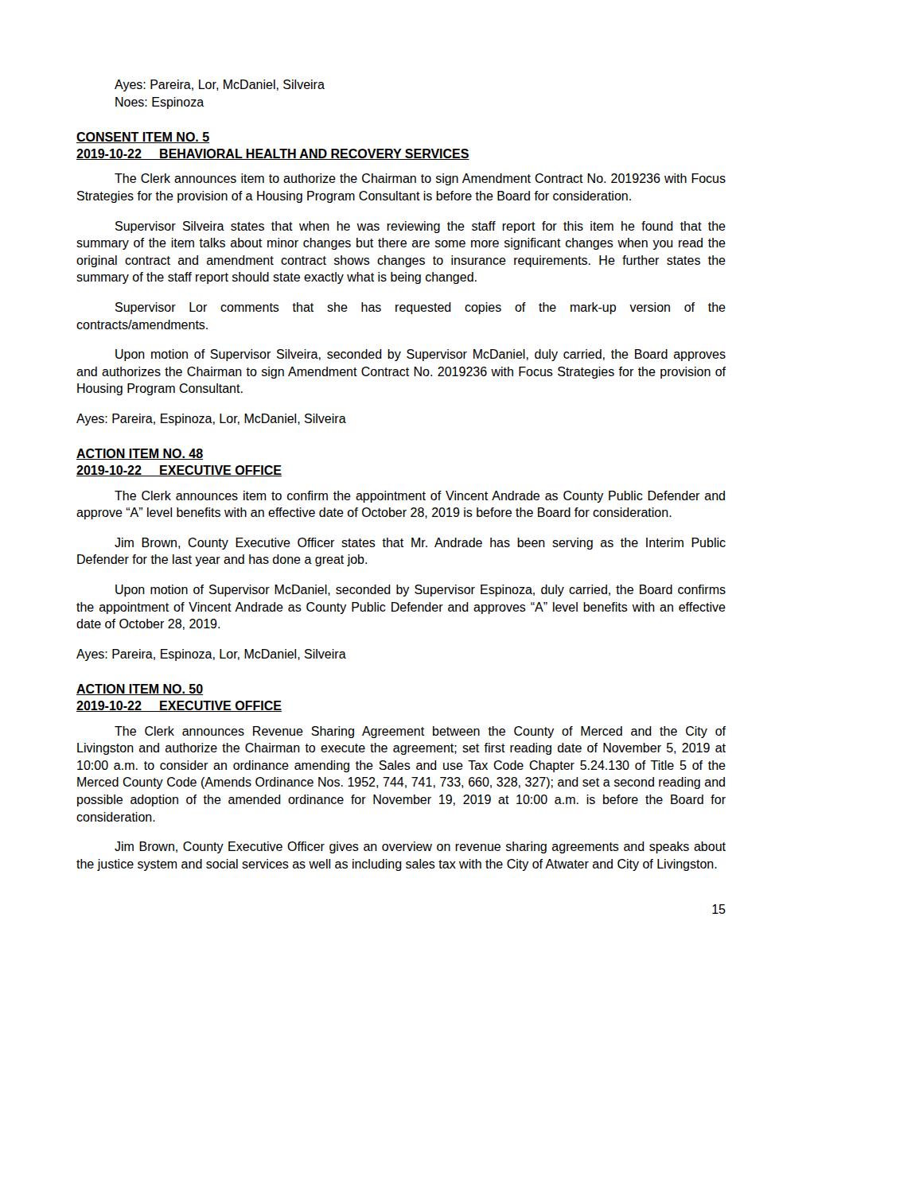Ayes: Pareira, Lor, McDaniel, Silveira
Noes: Espinoza
CONSENT ITEM NO. 5
2019-10-22 BEHAVIORAL HEALTH AND RECOVERY SERVICES
The Clerk announces item to authorize the Chairman to sign Amendment Contract No. 2019236 with Focus Strategies for the provision of a Housing Program Consultant is before the Board for consideration.
Supervisor Silveira states that when he was reviewing the staff report for this item he found that the summary of the item talks about minor changes but there are some more significant changes when you read the original contract and amendment contract shows changes to insurance requirements. He further states the summary of the staff report should state exactly what is being changed.
Supervisor Lor comments that she has requested copies of the mark-up version of the contracts/amendments.
Upon motion of Supervisor Silveira, seconded by Supervisor McDaniel, duly carried, the Board approves and authorizes the Chairman to sign Amendment Contract No. 2019236 with Focus Strategies for the provision of Housing Program Consultant.
Ayes: Pareira, Espinoza, Lor, McDaniel, Silveira
ACTION ITEM NO. 48
2019-10-22 EXECUTIVE OFFICE
The Clerk announces item to confirm the appointment of Vincent Andrade as County Public Defender and approve “A” level benefits with an effective date of October 28, 2019 is before the Board for consideration.
Jim Brown, County Executive Officer states that Mr. Andrade has been serving as the Interim Public Defender for the last year and has done a great job.
Upon motion of Supervisor McDaniel, seconded by Supervisor Espinoza, duly carried, the Board confirms the appointment of Vincent Andrade as County Public Defender and approves “A” level benefits with an effective date of October 28, 2019.
Ayes: Pareira, Espinoza, Lor, McDaniel, Silveira
ACTION ITEM NO. 50
2019-10-22 EXECUTIVE OFFICE
The Clerk announces Revenue Sharing Agreement between the County of Merced and the City of Livingston and authorize the Chairman to execute the agreement; set first reading date of November 5, 2019 at 10:00 a.m. to consider an ordinance amending the Sales and use Tax Code Chapter 5.24.130 of Title 5 of the Merced County Code (Amends Ordinance Nos. 1952, 744, 741, 733, 660, 328, 327); and set a second reading and possible adoption of the amended ordinance for November 19, 2019 at 10:00 a.m. is before the Board for consideration.
Jim Brown, County Executive Officer gives an overview on revenue sharing agreements and speaks about the justice system and social services as well as including sales tax with the City of Atwater and City of Livingston.
15